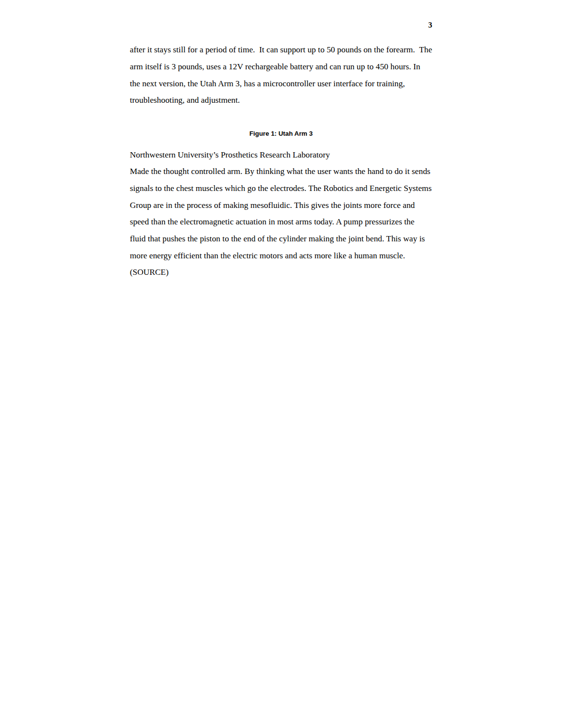3
after it stays still for a period of time. It can support up to 50 pounds on the forearm. The arm itself is 3 pounds, uses a 12V rechargeable battery and can run up to 450 hours. In the next version, the Utah Arm 3, has a microcontroller user interface for training, troubleshooting, and adjustment.
Figure 1: Utah Arm 3
Northwestern University’s Prosthetics Research Laboratory
Made the thought controlled arm. By thinking what the user wants the hand to do it sends signals to the chest muscles which go the electrodes. The Robotics and Energetic Systems Group are in the process of making mesofluidic. This gives the joints more force and speed than the electromagnetic actuation in most arms today. A pump pressurizes the fluid that pushes the piston to the end of the cylinder making the joint bend. This way is more energy efficient than the electric motors and acts more like a human muscle. (SOURCE)